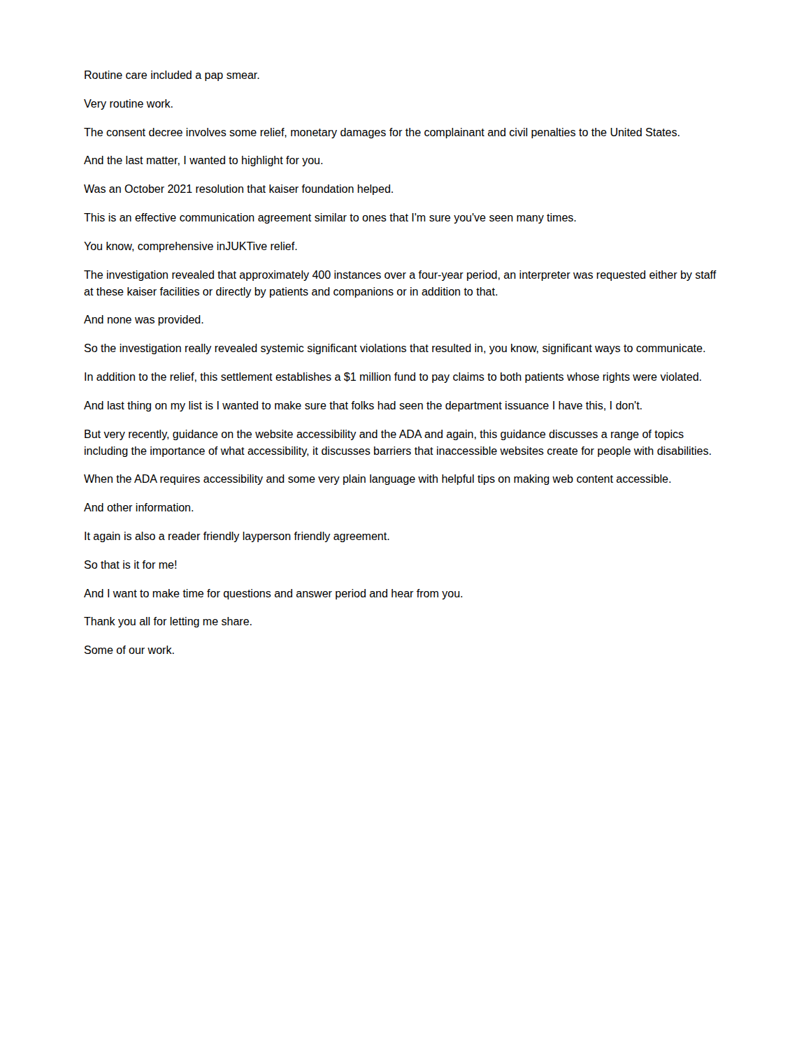Routine care included a pap smear.
Very routine work.
The consent decree involves some relief, monetary damages for the complainant and civil penalties to the United States.
And the last matter, I wanted to highlight for you.
Was an October 2021 resolution that kaiser foundation helped.
This is an effective communication agreement similar to ones that I'm sure you've seen many times.
You know, comprehensive inJUKTive relief.
The investigation revealed that approximately 400 instances over a four-year period, an interpreter was requested either by staff at these kaiser facilities or directly by patients and companions or in addition to that.
And none was provided.
So the investigation really revealed systemic significant violations that resulted in, you know, significant ways to communicate.
In addition to the relief, this settlement establishes a $1 million fund to pay claims to both patients whose rights were violated.
And last thing on my list is I wanted to make sure that folks had seen the department issuance I have this, I don't.
But very recently, guidance on the website accessibility and the ADA and again, this guidance discusses a range of topics including the importance of what accessibility, it discusses barriers that inaccessible websites create for people with disabilities.
When the ADA requires accessibility and some very plain language with helpful tips on making web content accessible.
And other information.
It again is also a reader friendly layperson friendly agreement.
So that is it for me!
And I want to make time for questions and answer period and hear from you.
Thank you all for letting me share.
Some of our work.